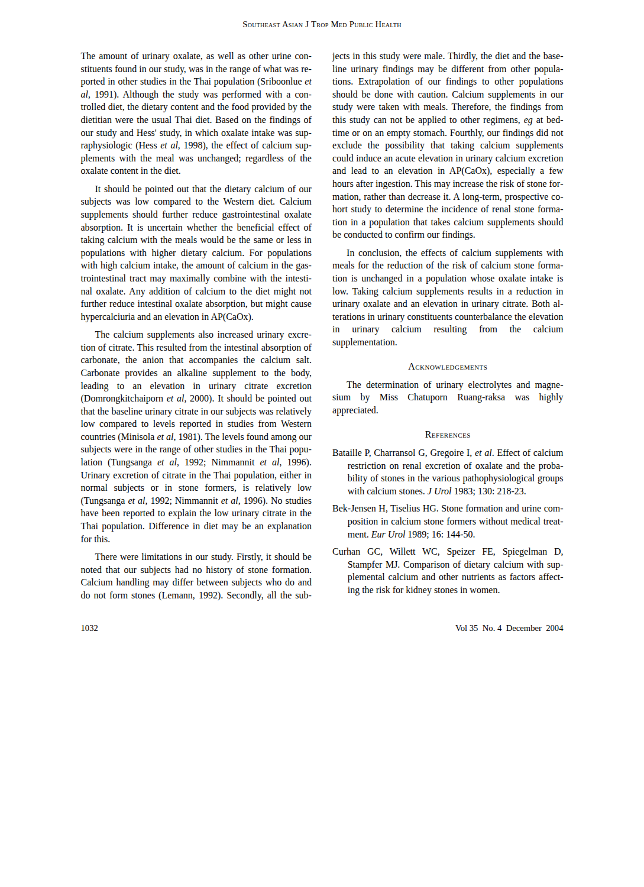Southeast Asian J Trop Med Public Health
The amount of urinary oxalate, as well as other urine constituents found in our study, was in the range of what was reported in other studies in the Thai population (Sriboonlue et al, 1991). Although the study was performed with a controlled diet, the dietary content and the food provided by the dietitian were the usual Thai diet. Based on the findings of our study and Hess' study, in which oxalate intake was supraphysiologic (Hess et al, 1998), the effect of calcium supplements with the meal was unchanged; regardless of the oxalate content in the diet.
It should be pointed out that the dietary calcium of our subjects was low compared to the Western diet. Calcium supplements should further reduce gastrointestinal oxalate absorption. It is uncertain whether the beneficial effect of taking calcium with the meals would be the same or less in populations with higher dietary calcium. For populations with high calcium intake, the amount of calcium in the gastrointestinal tract may maximally combine with the intestinal oxalate. Any addition of calcium to the diet might not further reduce intestinal oxalate absorption, but might cause hypercalciuria and an elevation in AP(CaOx).
The calcium supplements also increased urinary excretion of citrate. This resulted from the intestinal absorption of carbonate, the anion that accompanies the calcium salt. Carbonate provides an alkaline supplement to the body, leading to an elevation in urinary citrate excretion (Domrongkitchaiporn et al, 2000). It should be pointed out that the baseline urinary citrate in our subjects was relatively low compared to levels reported in studies from Western countries (Minisola et al, 1981). The levels found among our subjects were in the range of other studies in the Thai population (Tungsanga et al, 1992; Nimmannit et al, 1996). Urinary excretion of citrate in the Thai population, either in normal subjects or in stone formers, is relatively low (Tungsanga et al, 1992; Nimmannit et al, 1996). No studies have been reported to explain the low urinary citrate in the Thai population. Difference in diet may be an explanation for this.
There were limitations in our study. Firstly, it should be noted that our subjects had no history of stone formation. Calcium handling may differ between subjects who do and do not form stones (Lemann, 1992). Secondly, all the subjects in this study were male. Thirdly, the diet and the baseline urinary findings may be different from other populations. Extrapolation of our findings to other populations should be done with caution. Calcium supplements in our study were taken with meals. Therefore, the findings from this study can not be applied to other regimens, eg at bedtime or on an empty stomach. Fourthly, our findings did not exclude the possibility that taking calcium supplements could induce an acute elevation in urinary calcium excretion and lead to an elevation in AP(CaOx), especially a few hours after ingestion. This may increase the risk of stone formation, rather than decrease it. A long-term, prospective cohort study to determine the incidence of renal stone formation in a population that takes calcium supplements should be conducted to confirm our findings.
In conclusion, the effects of calcium supplements with meals for the reduction of the risk of calcium stone formation is unchanged in a population whose oxalate intake is low. Taking calcium supplements results in a reduction in urinary oxalate and an elevation in urinary citrate. Both alterations in urinary constituents counterbalance the elevation in urinary calcium resulting from the calcium supplementation.
Acknowledgements
The determination of urinary electrolytes and magnesium by Miss Chatuporn Ruang-raksa was highly appreciated.
References
Bataille P, Charransol G, Gregoire I, et al. Effect of calcium restriction on renal excretion of oxalate and the probability of stones in the various pathophysiological groups with calcium stones. J Urol 1983; 130: 218-23.
Bek-Jensen H, Tiselius HG. Stone formation and urine composition in calcium stone formers without medical treatment. Eur Urol 1989; 16: 144-50.
Curhan GC, Willett WC, Speizer FE, Spiegelman D, Stampfer MJ. Comparison of dietary calcium with supplemental calcium and other nutrients as factors affecting the risk for kidney stones in women.
1032 Vol 35 No. 4 December 2004